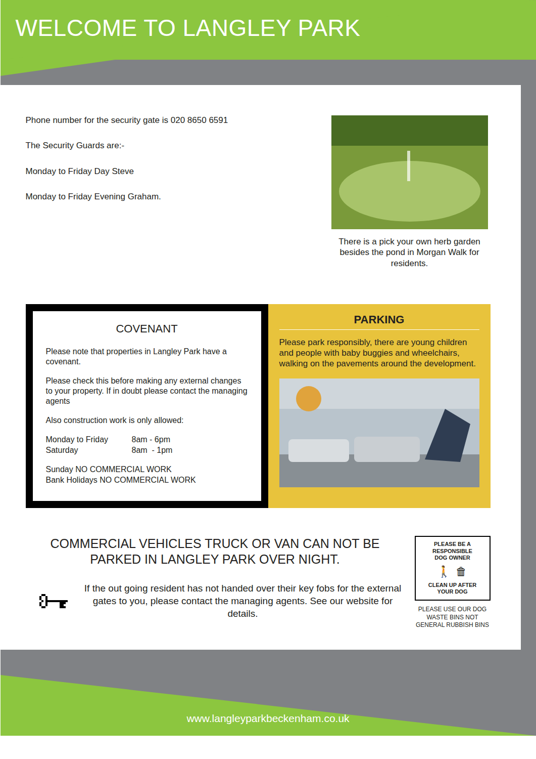Welcome to Langley Park
Phone number for the security gate is 020 8650 6591
The Security Guards are:-
Monday to Friday Day Steve
Monday to Friday Evening Graham.
There is a pick your own herb garden besides the pond in Morgan Walk for residents.
COVENANT
Please note that properties in Langley Park have a covenant.
Please check this before making any external changes to your property. If in doubt please contact the managing agents
Also construction work is only allowed:
Monday to Friday8am - 6pm
Saturday8am - 1pm
Sunday NO COMMERCIAL WORK
Bank Holidays NO COMMERCIAL WORK
PARKING
Please park responsibly, there are young children and people with baby buggies and wheelchairs, walking on the pavements around the development.
Commercial vehicles truck or van can not be parked in Langley Park over night.
🗝
If the out going resident has not handed over their key fobs for the external gates to you, please contact the managing agents. See our website for details.
Please Be A
Responsible
Dog Owner
🚶 🗑
Clean Up After
Your Dog
Please use our dog waste bins not general rubbish bins
www.langleyparkbeckenham.co.uk